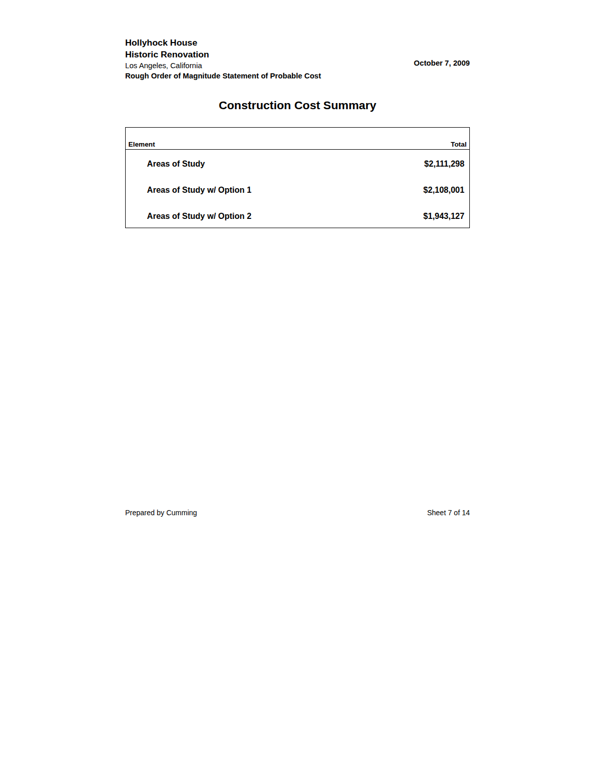October 7, 2009
Hollyhock House
Historic Renovation
Los Angeles, California
Rough Order of Magnitude Statement of Probable Cost
Construction Cost Summary
| Element | Total |
| --- | --- |
| Areas of Study | $2,111,298 |
| Areas of Study w/ Option 1 | $2,108,001 |
| Areas of Study w/ Option 2 | $1,943,127 |
Prepared by Cumming
Sheet 7 of 14